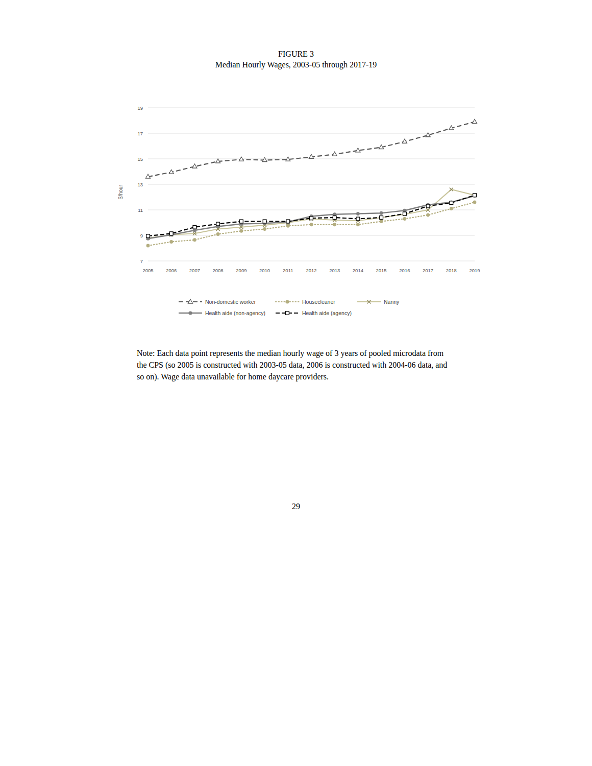FIGURE 3 Median Hourly Wages, 2003-05 through 2017-19
Chart geometry: plot x: 0 -> 2005 ... 14 -> 2019 plot y: 7 (bottom) -> 19 (top) 19 17 15 13 11 9 7 $/hour 2005 2006 2007 2008 2009 2010 2011 2012 2013 2014 2015 2016 2017 2018 2019 Non-domestic worker Housecleaner Nanny Health aide (non-agency) Health aide (agency)
Note: Each data point represents the median hourly wage of 3 years of pooled microdata from the CPS (so 2005 is constructed with 2003-05 data, 2006 is constructed with 2004-06 data, and so on). Wage data unavailable for home daycare providers.
29